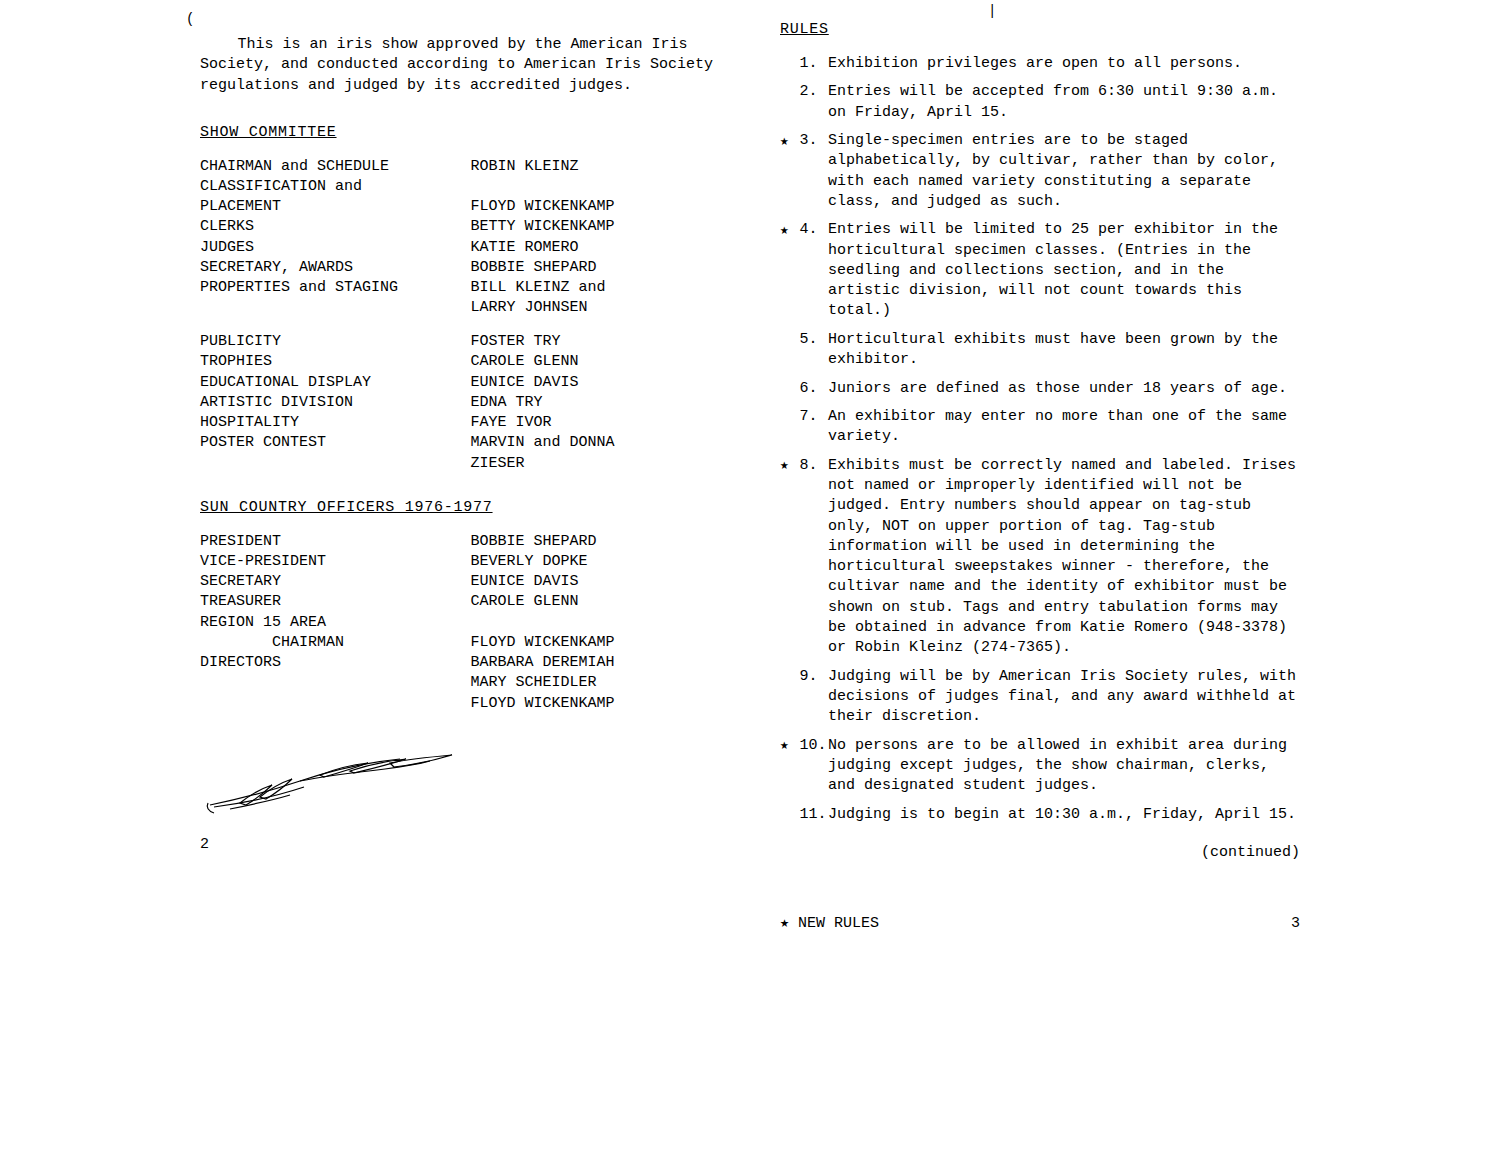(
This is an iris show approved by the American Iris Society, and conducted according to American Iris Society regulations and judged by its accredited judges.
SHOW COMMITTEE
| CHAIRMAN and SCHEDULE | ROBIN KLEINZ |
| CLASSIFICATION and PLACEMENT | FLOYD WICKENKAMP |
| CLERKS | BETTY WICKENKAMP |
| JUDGES | KATIE ROMERO |
| SECRETARY, AWARDS | BOBBIE SHEPARD |
| PROPERTIES and STAGING | BILL KLEINZ and LARRY JOHNSEN |
| PUBLICITY | FOSTER TRY |
| TROPHIES | CAROLE GLENN |
| EDUCATIONAL DISPLAY | EUNICE DAVIS |
| ARTISTIC DIVISION | EDNA TRY |
| HOSPITALITY | FAYE IVOR |
| POSTER CONTEST | MARVIN and DONNA ZIESER |
SUN COUNTRY OFFICERS 1976-1977
| PRESIDENT | BOBBIE SHEPARD |
| VICE-PRESIDENT | BEVERLY DOPKE |
| SECRETARY | EUNICE DAVIS |
| TREASURER | CAROLE GLENN |
| REGION 15 AREA CHAIRMAN | FLOYD WICKENKAMP |
| DIRECTORS | BARBARA DEREMIAH MARY SCHEIDLER FLOYD WICKENKAMP |
2
|
RULES
Exhibition privileges are open to all persons.
Entries will be accepted from 6:30 until 9:30 a.m. on Friday, April 15.
Single-specimen entries are to be staged alphabetically, by cultivar, rather than by color, with each named variety constituting a separate class, and judged as such.
Entries will be limited to 25 per exhibitor in the horticultural specimen classes. (Entries in the seedling and collections section, and in the artistic division, will not count towards this total.)
Horticultural exhibits must have been grown by the exhibitor.
Juniors are defined as those under 18 years of age.
An exhibitor may enter no more than one of the same variety.
Exhibits must be correctly named and labeled. Irises not named or improperly identified will not be judged. Entry numbers should appear on tag-stub only, NOT on upper portion of tag. Tag-stub information will be used in determining the horticultural sweepstakes winner - therefore, the cultivar name and the identity of exhibitor must be shown on stub. Tags and entry tabulation forms may be obtained in advance from Katie Romero (948-3378) or Robin Kleinz (274-7365).
Judging will be by American Iris Society rules, with decisions of judges final, and any award withheld at their discretion.
No persons are to be allowed in exhibit area during judging except judges, the show chairman, clerks, and designated student judges.
Judging is to begin at 10:30 a.m., Friday, April 15.
(continued)
★NEW RULES 3